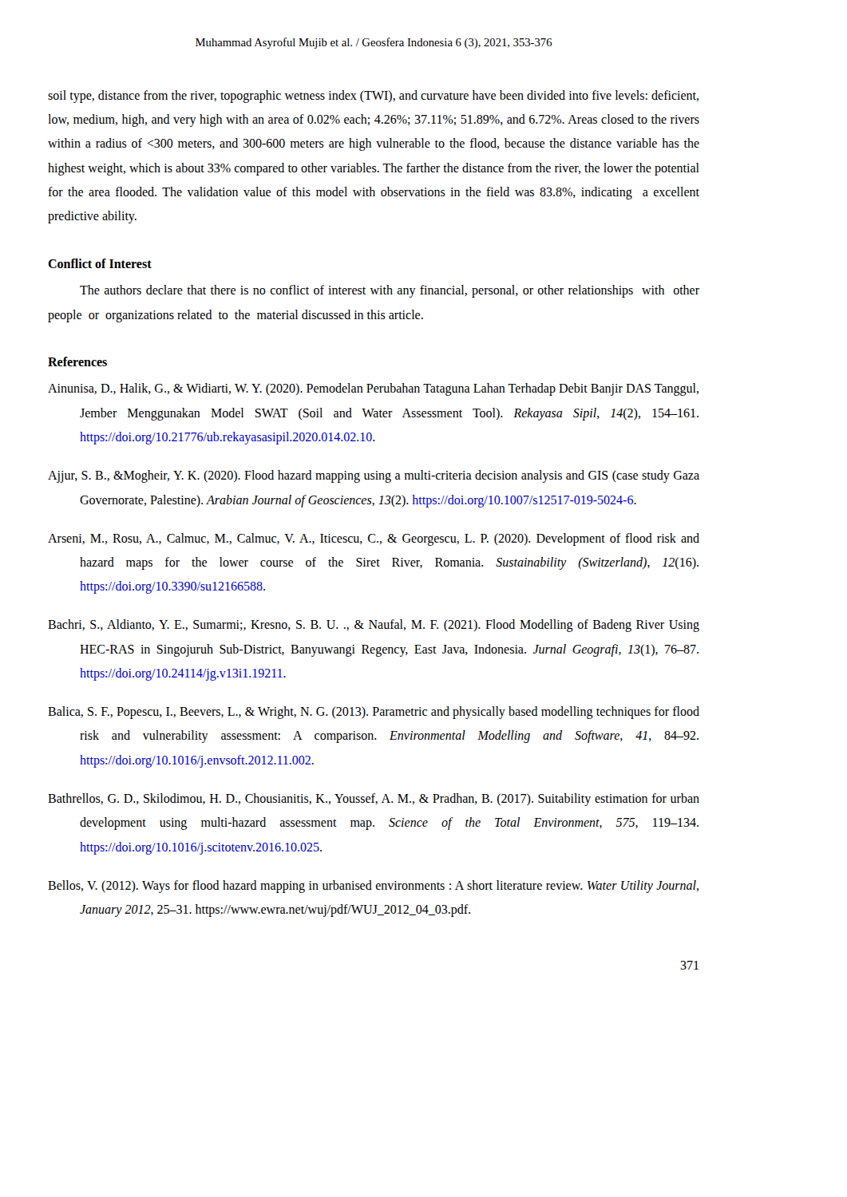Muhammad Asyroful Mujib et al. / Geosfera Indonesia 6 (3), 2021, 353-376
soil type, distance from the river, topographic wetness index (TWI), and curvature have been divided into five levels: deficient, low, medium, high, and very high with an area of 0.02% each; 4.26%; 37.11%; 51.89%, and 6.72%. Areas closed to the rivers within a radius of <300 meters, and 300-600 meters are high vulnerable to the flood, because the distance variable has the highest weight, which is about 33% compared to other variables. The farther the distance from the river, the lower the potential for the area flooded. The validation value of this model with observations in the field was 83.8%, indicating a excellent predictive ability.
Conflict of Interest
The authors declare that there is no conflict of interest with any financial, personal, or other relationships with other people or organizations related to the material discussed in this article.
References
Ainunisa, D., Halik, G., & Widiarti, W. Y. (2020). Pemodelan Perubahan Tataguna Lahan Terhadap Debit Banjir DAS Tanggul, Jember Menggunakan Model SWAT (Soil and Water Assessment Tool). Rekayasa Sipil, 14(2), 154–161. https://doi.org/10.21776/ub.rekayasasipil.2020.014.02.10.
Ajjur, S. B., &Mogheir, Y. K. (2020). Flood hazard mapping using a multi-criteria decision analysis and GIS (case study Gaza Governorate, Palestine). Arabian Journal of Geosciences, 13(2). https://doi.org/10.1007/s12517-019-5024-6.
Arseni, M., Rosu, A., Calmuc, M., Calmuc, V. A., Iticescu, C., & Georgescu, L. P. (2020). Development of flood risk and hazard maps for the lower course of the Siret River, Romania. Sustainability (Switzerland), 12(16). https://doi.org/10.3390/su12166588.
Bachri, S., Aldianto, Y. E., Sumarmi;, Kresno, S. B. U. ., & Naufal, M. F. (2021). Flood Modelling of Badeng River Using HEC-RAS in Singojuruh Sub-District, Banyuwangi Regency, East Java, Indonesia. Jurnal Geografi, 13(1), 76–87. https://doi.org/10.24114/jg.v13i1.19211.
Balica, S. F., Popescu, I., Beevers, L., & Wright, N. G. (2013). Parametric and physically based modelling techniques for flood risk and vulnerability assessment: A comparison. Environmental Modelling and Software, 41, 84–92. https://doi.org/10.1016/j.envsoft.2012.11.002.
Bathrellos, G. D., Skilodimou, H. D., Chousianitis, K., Youssef, A. M., & Pradhan, B. (2017). Suitability estimation for urban development using multi-hazard assessment map. Science of the Total Environment, 575, 119–134. https://doi.org/10.1016/j.scitotenv.2016.10.025.
Bellos, V. (2012). Ways for flood hazard mapping in urbanised environments : A short literature review. Water Utility Journal, January 2012, 25–31. https://www.ewra.net/wuj/pdf/WUJ_2012_04_03.pdf.
371